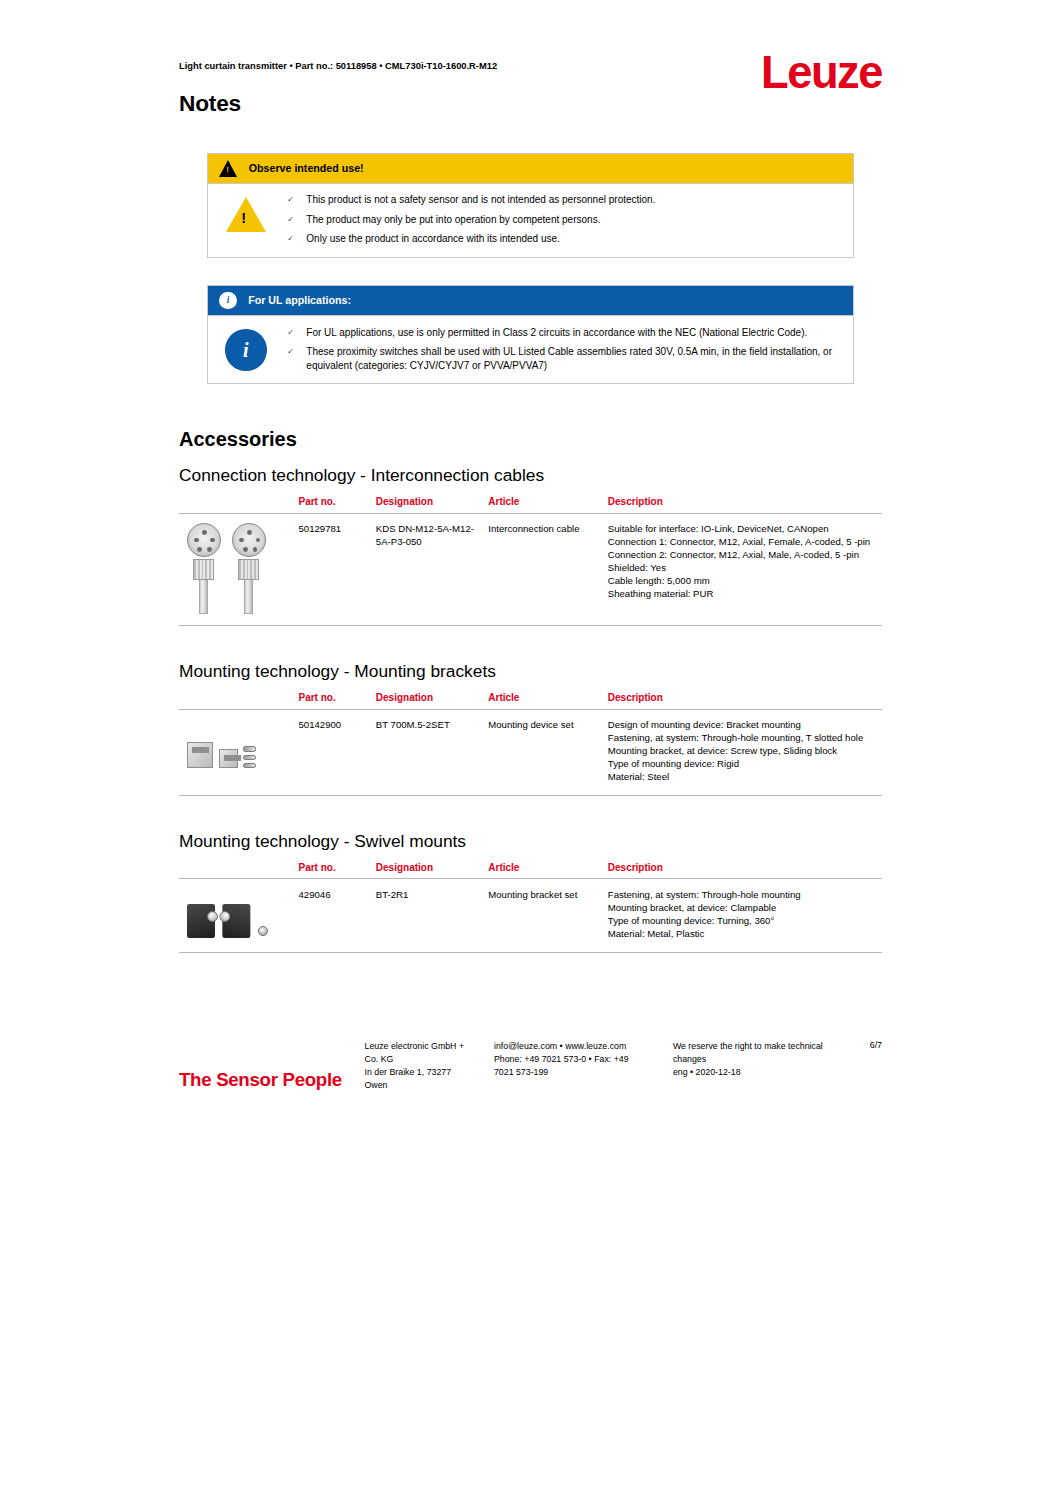Light curtain transmitter • Part no.: 50118958 • CML730i-T10-1600.R-M12
Notes
Leuze
Observe intended use!
This product is not a safety sensor and is not intended as personnel protection.
The product may only be put into operation by competent persons.
Only use the product in accordance with its intended use.
i For UL applications:
i
For UL applications, use is only permitted in Class 2 circuits in accordance with the NEC (National Electric Code).
These proximity switches shall be used with UL Listed Cable assemblies rated 30V, 0.5A min, in the field installation, or equivalent (categories: CYJV/CYJV7 or PVVA/PVVA7)
Accessories
Connection technology - Interconnection cables
| | Part no. | Designation | Article | Description |
| --- | --- | --- | --- | --- |
| | 50129781 | KDS DN-M12-5A-M12-5A-P3-050 | Interconnection cable | Suitable for interface: IO-Link, DeviceNet, CANopen Connection 1: Connector, M12, Axial, Female, A-coded, 5 -pin Connection 2: Connector, M12, Axial, Male, A-coded, 5 -pin Shielded: Yes Cable length: 5,000 mm Sheathing material: PUR |
Mounting technology - Mounting brackets
| | Part no. | Designation | Article | Description |
| --- | --- | --- | --- | --- |
| | 50142900 | BT 700M.5-2SET | Mounting device set | Design of mounting device: Bracket mounting Fastening, at system: Through-hole mounting, T slotted hole Mounting bracket, at device: Screw type, Sliding block Type of mounting device: Rigid Material: Steel |
Mounting technology - Swivel mounts
| | Part no. | Designation | Article | Description |
| --- | --- | --- | --- | --- |
| | 429046 | BT-2R1 | Mounting bracket set | Fastening, at system: Through-hole mounting Mounting bracket, at device: Clampable Type of mounting device: Turning, 360° Material: Metal, Plastic |
The Sensor People
Leuze electronic GmbH + Co. KG
In der Braike 1, 73277 Owen
info@leuze.com • www.leuze.com
Phone: +49 7021 573-0 • Fax: +49 7021 573-199
We reserve the right to make technical changes
eng • 2020-12-18
6/7